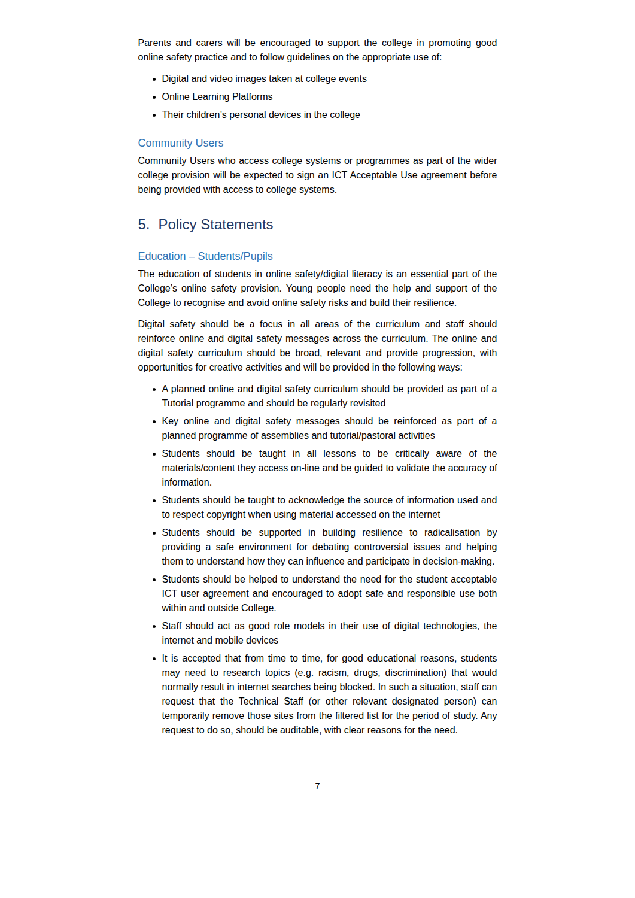Parents and carers will be encouraged to support the college in promoting good online safety practice and to follow guidelines on the appropriate use of:
Digital and video images taken at college events
Online Learning Platforms
Their children’s personal devices in the college
Community Users
Community Users who access college systems or programmes as part of the wider college provision will be expected to sign an ICT Acceptable Use agreement before being provided with access to college systems.
5. Policy Statements
Education – Students/Pupils
The education of students in online safety/digital literacy is an essential part of the College’s online safety provision. Young people need the help and support of the College to recognise and avoid online safety risks and build their resilience.
Digital safety should be a focus in all areas of the curriculum and staff should reinforce online and digital safety messages across the curriculum. The online and digital safety curriculum should be broad, relevant and provide progression, with opportunities for creative activities and will be provided in the following ways:
A planned online and digital safety curriculum should be provided as part of a Tutorial programme and should be regularly revisited
Key online and digital safety messages should be reinforced as part of a planned programme of assemblies and tutorial/pastoral activities
Students should be taught in all lessons to be critically aware of the materials/content they access on-line and be guided to validate the accuracy of information.
Students should be taught to acknowledge the source of information used and to respect copyright when using material accessed on the internet
Students should be supported in building resilience to radicalisation by providing a safe environment for debating controversial issues and helping them to understand how they can influence and participate in decision-making.
Students should be helped to understand the need for the student acceptable ICT user agreement and encouraged to adopt safe and responsible use both within and outside College.
Staff should act as good role models in their use of digital technologies, the internet and mobile devices
It is accepted that from time to time, for good educational reasons, students may need to research topics (e.g. racism, drugs, discrimination) that would normally result in internet searches being blocked. In such a situation, staff can request that the Technical Staff (or other relevant designated person) can temporarily remove those sites from the filtered list for the period of study. Any request to do so, should be auditable, with clear reasons for the need.
7